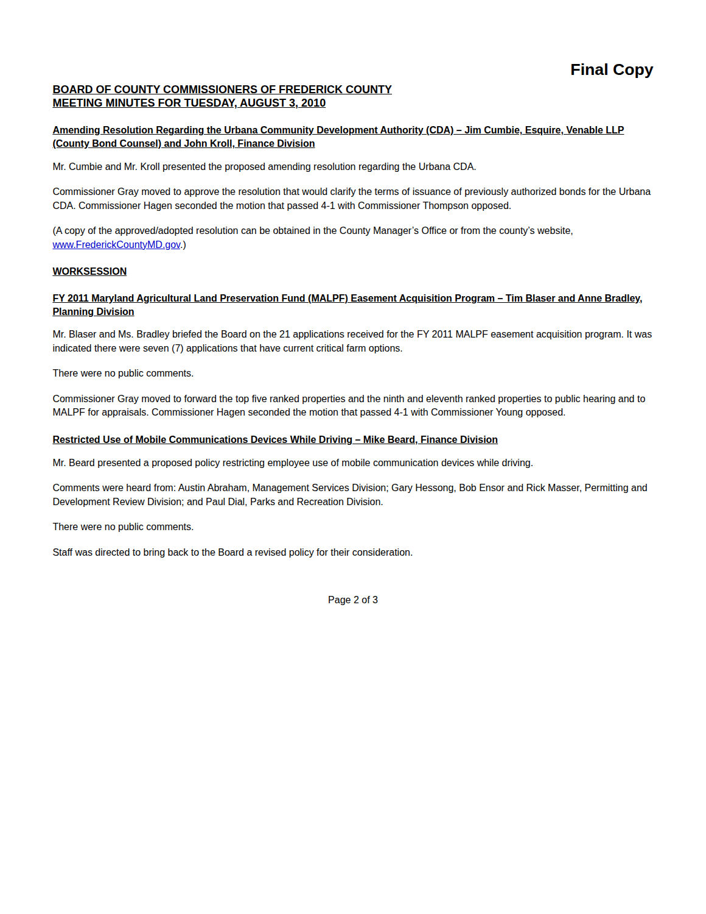Final Copy
BOARD OF COUNTY COMMISSIONERS OF FREDERICK COUNTY
MEETING MINUTES FOR TUESDAY, AUGUST 3, 2010
Amending Resolution Regarding the Urbana Community Development Authority (CDA) – Jim Cumbie, Esquire, Venable LLP (County Bond Counsel) and John Kroll, Finance Division
Mr. Cumbie and Mr. Kroll presented the proposed amending resolution regarding the Urbana CDA.
Commissioner Gray moved to approve the resolution that would clarify the terms of issuance of previously authorized bonds for the Urbana CDA. Commissioner Hagen seconded the motion that passed 4-1 with Commissioner Thompson opposed.
(A copy of the approved/adopted resolution can be obtained in the County Manager’s Office or from the county’s website, www.FrederickCountyMD.gov.)
WORKSESSION
FY 2011 Maryland Agricultural Land Preservation Fund (MALPF) Easement Acquisition Program – Tim Blaser and Anne Bradley, Planning Division
Mr. Blaser and Ms. Bradley briefed the Board on the 21 applications received for the FY 2011 MALPF easement acquisition program. It was indicated there were seven (7) applications that have current critical farm options.
There were no public comments.
Commissioner Gray moved to forward the top five ranked properties and the ninth and eleventh ranked properties to public hearing and to MALPF for appraisals. Commissioner Hagen seconded the motion that passed 4-1 with Commissioner Young opposed.
Restricted Use of Mobile Communications Devices While Driving – Mike Beard, Finance Division
Mr. Beard presented a proposed policy restricting employee use of mobile communication devices while driving.
Comments were heard from: Austin Abraham, Management Services Division; Gary Hessong, Bob Ensor and Rick Masser, Permitting and Development Review Division; and Paul Dial, Parks and Recreation Division.
There were no public comments.
Staff was directed to bring back to the Board a revised policy for their consideration.
Page 2 of 3